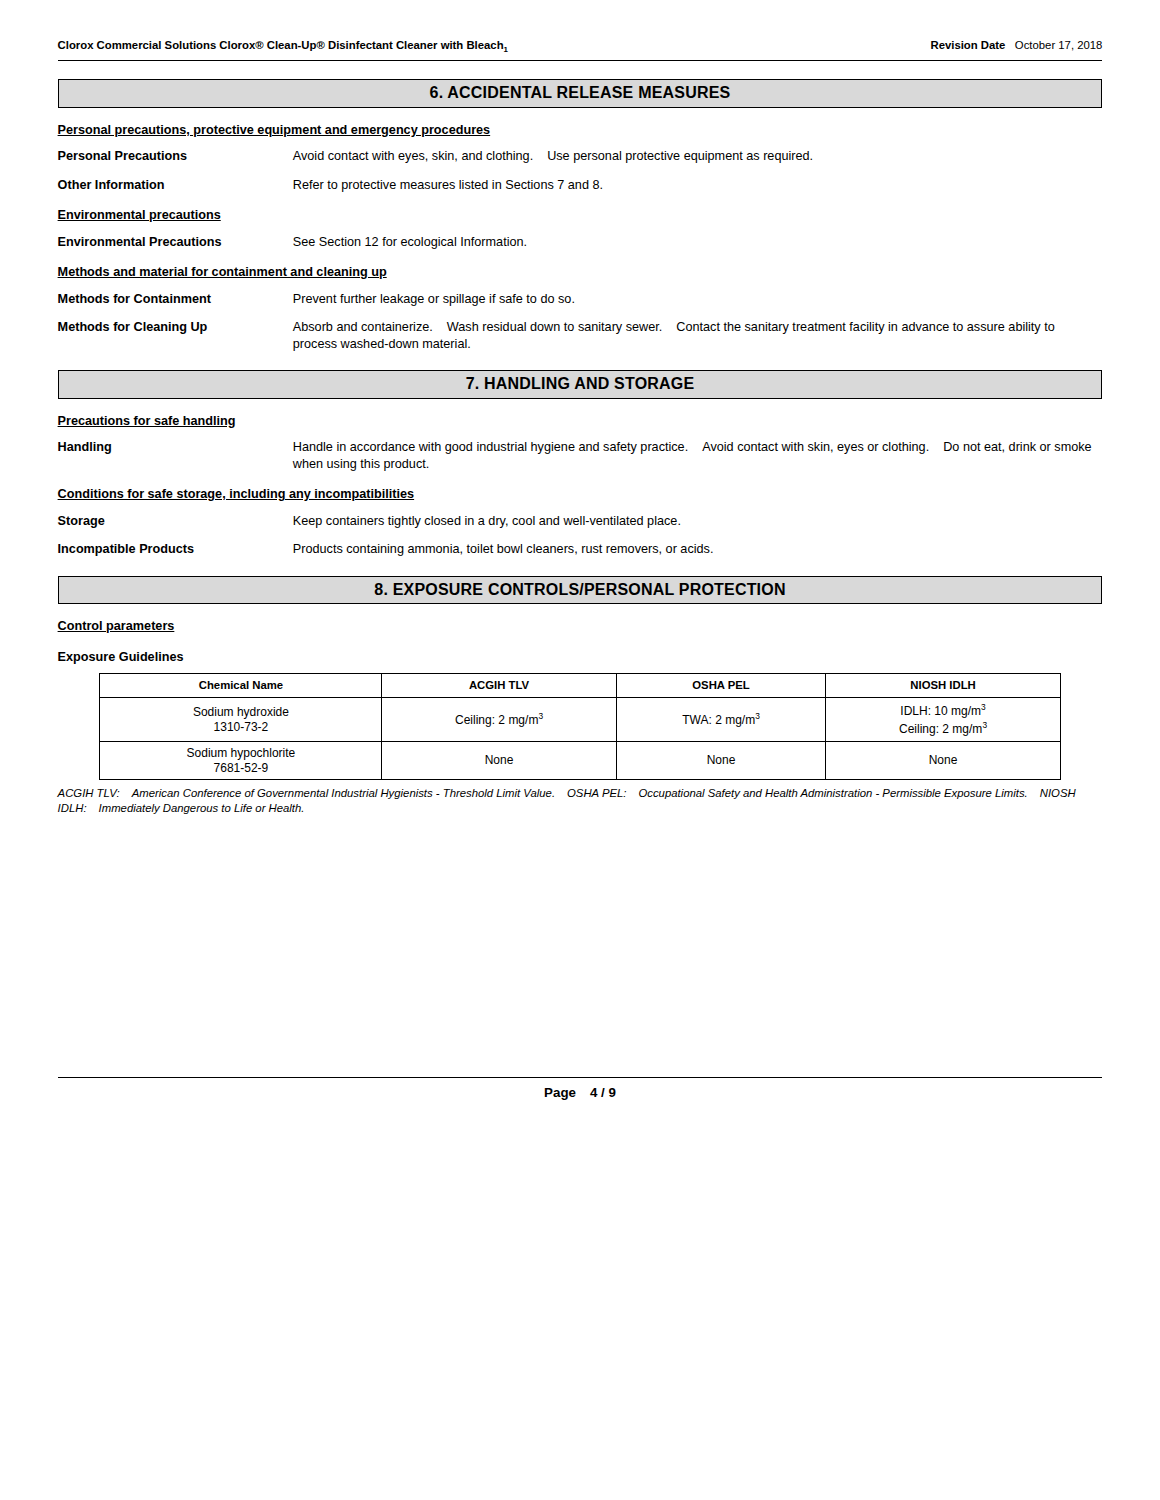Clorox Commercial Solutions Clorox® Clean-Up® Disinfectant Cleaner with Bleach1
Revision Date October 17, 2018
6. ACCIDENTAL RELEASE MEASURES
Personal precautions, protective equipment and emergency procedures
Personal Precautions
Avoid contact with eyes, skin, and clothing. Use personal protective equipment as required.
Other Information
Refer to protective measures listed in Sections 7 and 8.
Environmental precautions
Environmental Precautions
See Section 12 for ecological Information.
Methods and material for containment and cleaning up
Methods for Containment
Prevent further leakage or spillage if safe to do so.
Methods for Cleaning Up
Absorb and containerize. Wash residual down to sanitary sewer. Contact the sanitary treatment facility in advance to assure ability to process washed-down material.
7. HANDLING AND STORAGE
Precautions for safe handling
Handling
Handle in accordance with good industrial hygiene and safety practice. Avoid contact with skin, eyes or clothing. Do not eat, drink or smoke when using this product.
Conditions for safe storage, including any incompatibilities
Storage
Keep containers tightly closed in a dry, cool and well-ventilated place.
Incompatible Products
Products containing ammonia, toilet bowl cleaners, rust removers, or acids.
8. EXPOSURE CONTROLS/PERSONAL PROTECTION
Control parameters
Exposure Guidelines
| Chemical Name | ACGIH TLV | OSHA PEL | NIOSH IDLH |
| --- | --- | --- | --- |
| Sodium hydroxide 1310-73-2 | Ceiling: 2 mg/m 3 | TWA: 2 mg/m 3 | IDLH: 10 mg/m 3 Ceiling: 2 mg/m 3 |
| Sodium hypochlorite 7681-52-9 | None | None | None |
ACGIH TLV: American Conference of Governmental Industrial Hygienists - Threshold Limit Value. OSHA PEL: Occupational Safety and Health Administration - Permissible Exposure Limits. NIOSH IDLH: Immediately Dangerous to Life or Health.
Page4 / 9